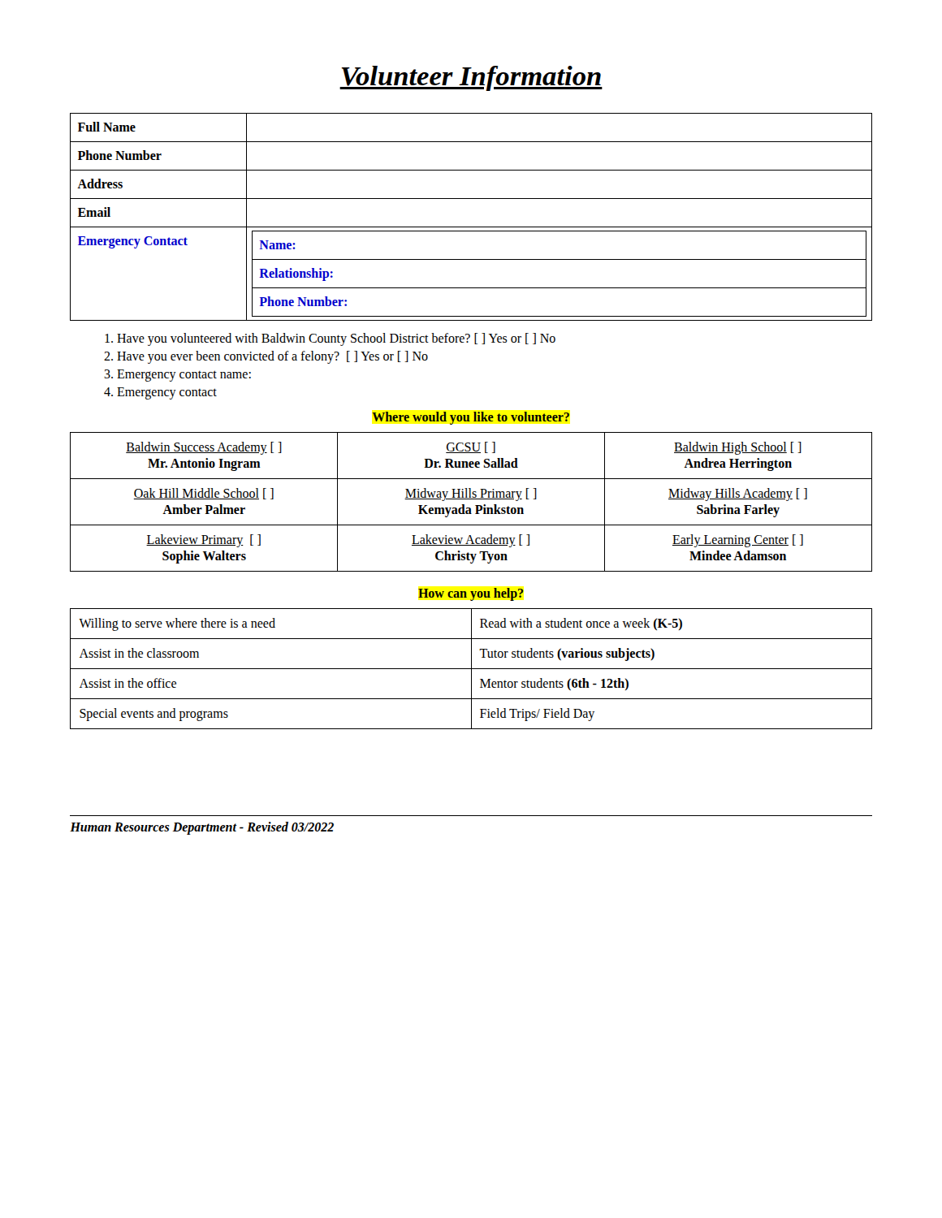Volunteer Information
| Full Name | |
| Phone Number | |
| Address | |
| Email | |
| Emergency Contact | / Name: / / Relationship: / / Phone Number: / |
Have you volunteered with Baldwin County School District before? [ ] Yes or [ ] No
Have you ever been convicted of a felony? [ ] Yes or [ ] No
Emergency contact name:
Emergency contact
Where would you like to volunteer?
| Baldwin Success Academy [ ] Mr. Antonio Ingram | GCSU [ ] Dr. Runee Sallad | Baldwin High School [ ] Andrea Herrington |
| Oak Hill Middle School [ ] Amber Palmer | Midway Hills Primary [ ] Kemyada Pinkston | Midway Hills Academy [ ] Sabrina Farley |
| Lakeview Primary [ ] Sophie Walters | Lakeview Academy [ ] Christy Tyon | Early Learning Center [ ] Mindee Adamson |
How can you help?
| Willing to serve where there is a need | Read with a student once a week (K-5) |
| Assist in the classroom | Tutor students (various subjects) |
| Assist in the office | Mentor students (6th - 12th) |
| Special events and programs | Field Trips/ Field Day |
Human Resources Department - Revised 03/2022